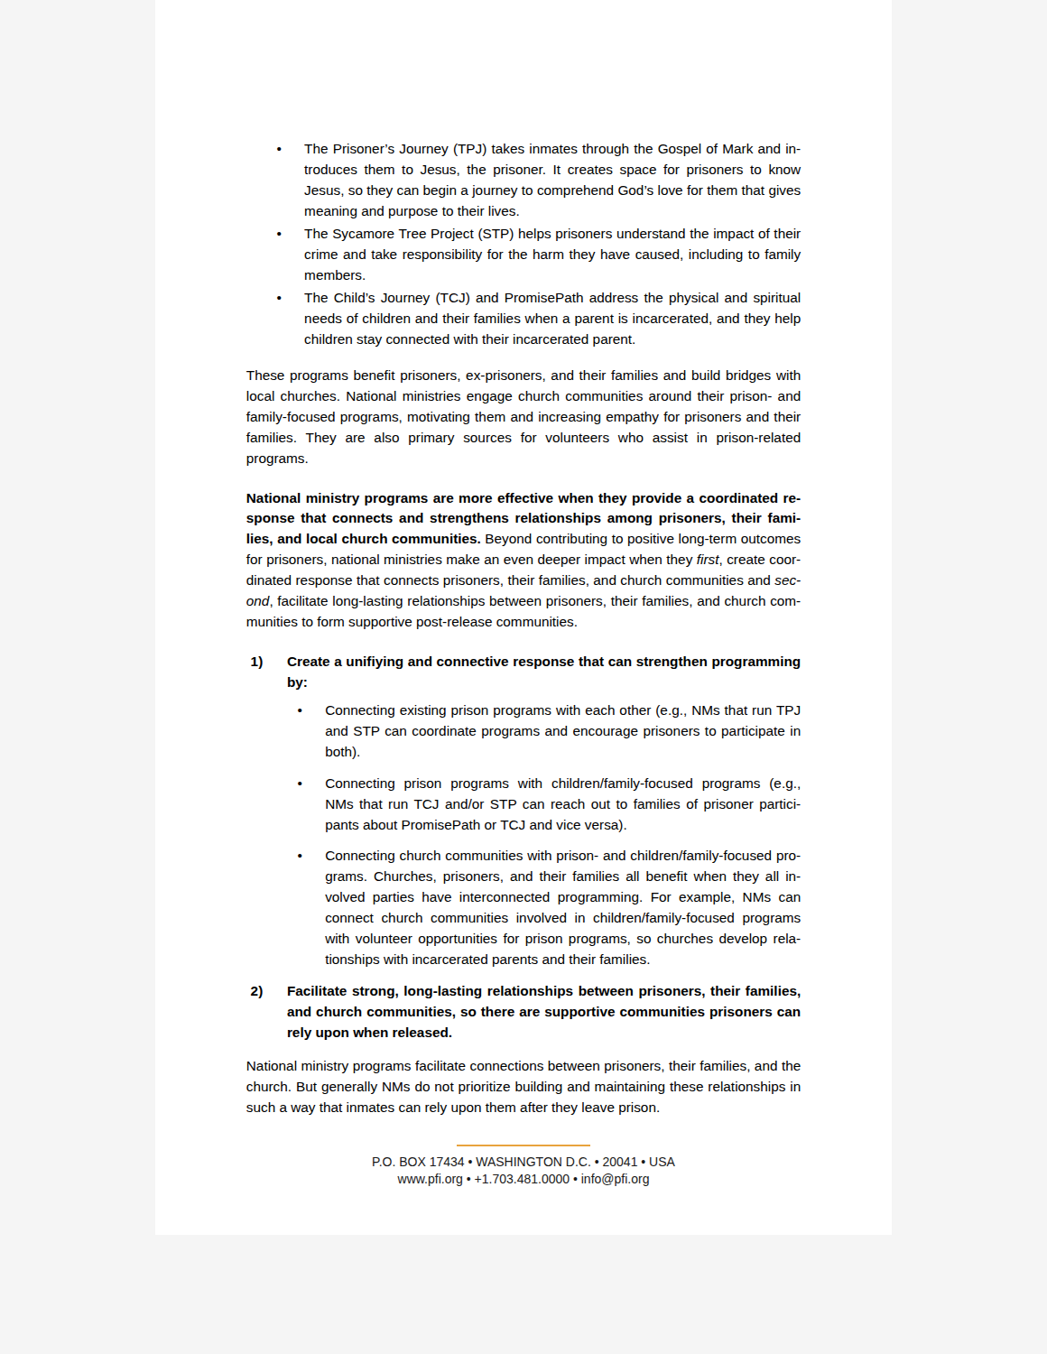The Prisoner’s Journey (TPJ) takes inmates through the Gospel of Mark and introduces them to Jesus, the prisoner. It creates space for prisoners to know Jesus, so they can begin a journey to comprehend God’s love for them that gives meaning and purpose to their lives.
The Sycamore Tree Project (STP) helps prisoners understand the impact of their crime and take responsibility for the harm they have caused, including to family members.
The Child’s Journey (TCJ) and PromisePath address the physical and spiritual needs of children and their families when a parent is incarcerated, and they help children stay connected with their incarcerated parent.
These programs benefit prisoners, ex-prisoners, and their families and build bridges with local churches. National ministries engage church communities around their prison- and family-focused programs, motivating them and increasing empathy for prisoners and their families. They are also primary sources for volunteers who assist in prison-related programs.
National ministry programs are more effective when they provide a coordinated response that connects and strengthens relationships among prisoners, their families, and local church communities. Beyond contributing to positive long-term outcomes for prisoners, national ministries make an even deeper impact when they first, create coordinated response that connects prisoners, their families, and church communities and second, facilitate long-lasting relationships between prisoners, their families, and church communities to form supportive post-release communities.
Create a unifiying and connective response that can strengthen programming by:
Connecting existing prison programs with each other (e.g., NMs that run TPJ and STP can coordinate programs and encourage prisoners to participate in both).
Connecting prison programs with children/family-focused programs (e.g., NMs that run TCJ and/or STP can reach out to families of prisoner participants about PromisePath or TCJ and vice versa).
Connecting church communities with prison- and children/family-focused programs. Churches, prisoners, and their families all benefit when they all involved parties have interconnected programming. For example, NMs can connect church communities involved in children/family-focused programs with volunteer opportunities for prison programs, so churches develop relationships with incarcerated parents and their families.
Facilitate strong, long-lasting relationships between prisoners, their families, and church communities, so there are supportive communities prisoners can rely upon when released.
National ministry programs facilitate connections between prisoners, their families, and the church. But generally NMs do not prioritize building and maintaining these relationships in such a way that inmates can rely upon them after they leave prison.
P.O. BOX 17434 • WASHINGTON D.C. • 20041 • USA
www.pfi.org • +1.703.481.0000 • info@pfi.org